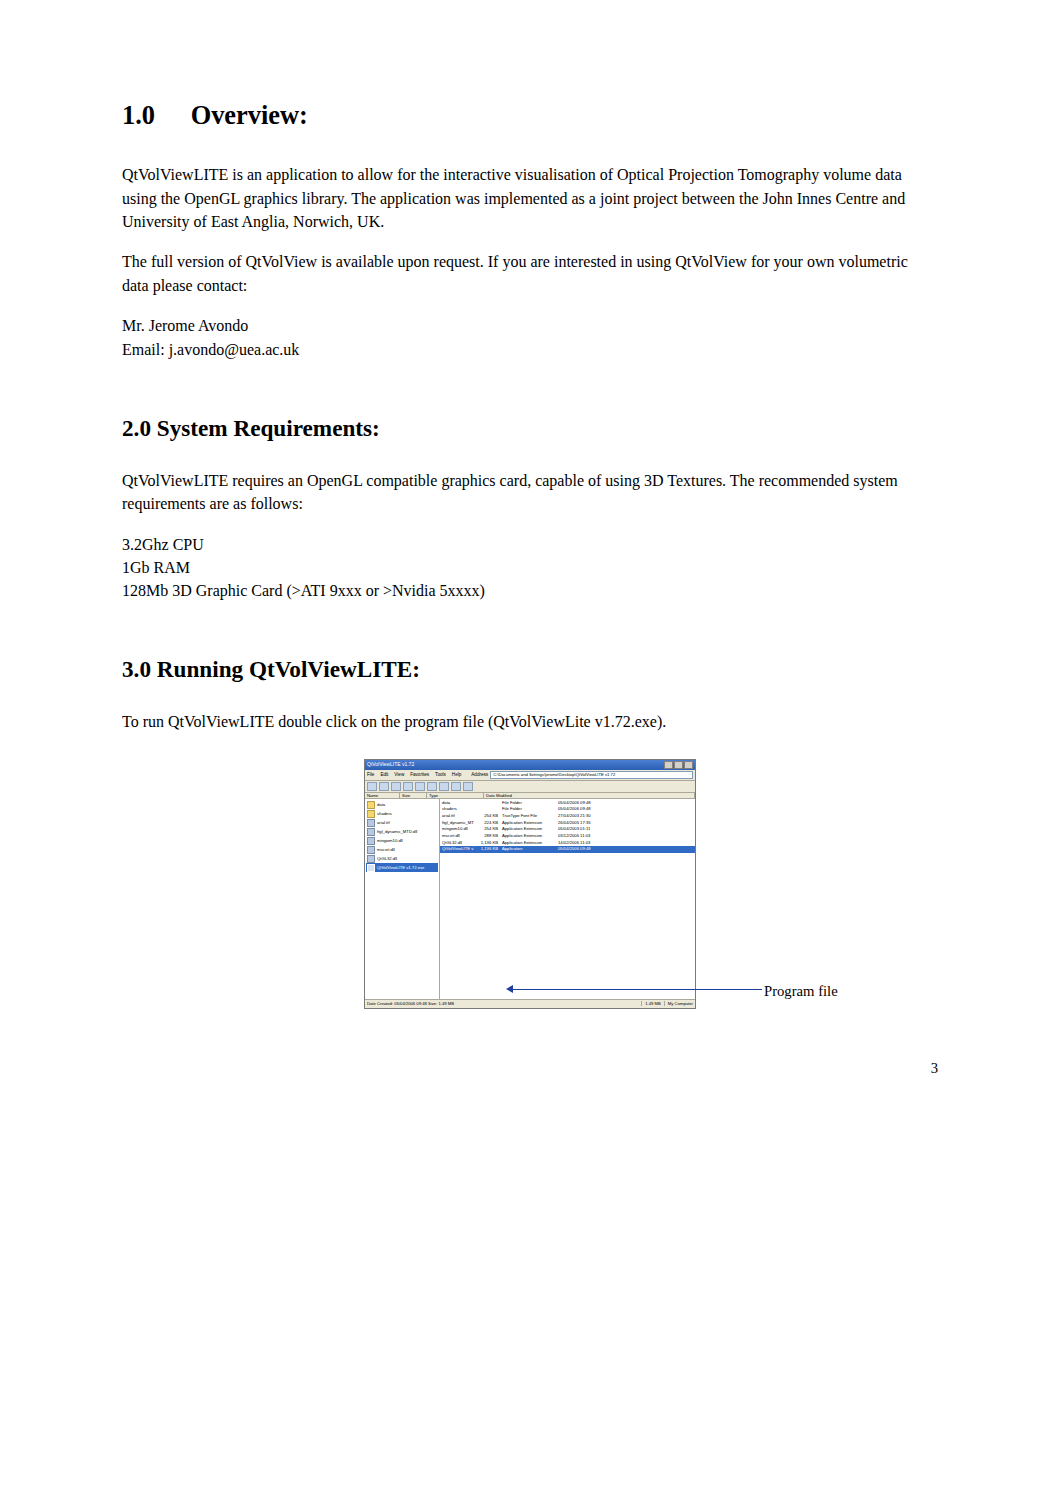1.0 Overview:
QtVolViewLITE is an application to allow for the interactive visualisation of Optical Projection Tomography volume data using the OpenGL graphics library. The application was implemented as a joint project between the John Innes Centre and University of East Anglia, Norwich, UK.
The full version of QtVolView is available upon request. If you are interested in using QtVolView for your own volumetric data please contact:
Mr. Jerome Avondo
Email: j.avondo@uea.ac.uk
2.0 System Requirements:
QtVolViewLITE requires an OpenGL compatible graphics card, capable of using 3D Textures. The recommended system requirements are as follows:
3.2Ghz CPU
1Gb RAM
128Mb 3D Graphic Card (>ATI 9xxx or >Nvidia 5xxxx)
3.0 Running QtVolViewLITE:
To run QtVolViewLITE double click on the program file (QtVolViewLite v1.72.exe).
QtVolViewLITE v1.72
File Edit View Favorites Tools Help Address C:\Documents and Settings\jerome\Desktop\QtVolViewLITE v1.72
Name Size Type Date Modified
data
shaders
arial.ttf
ftgl_dynamic_MTD.dll
mingwm10.dll
mscvrt.dll
QtGL32.dll
QtVolViewLITE v1.72.exe
data File Folder 05/04/2006 09:48
shaders File Folder 05/04/2006 09:48
arial.ttf 254 KB TrueType Font File 27/04/2003 21:30
ftgl_dynamic_MTD.dll 224 KB Application Extension 26/04/2005 17:35
mingwm10.dll 254 KB Application Extension 05/04/2003 01:11
mscvrt.dll 288 KB Application Extension 03/12/2006 11:03
QtGL32.dll 1,136 KB Application Extension 14/02/2006 11:03
QtVolViewLITE v1.72.exe 1,136 KB Application 05/04/2006 09:48
Date Created: 05/04/2006 09:48 Size: 1.49 MB 1.49 MB My Computer
Program file
3